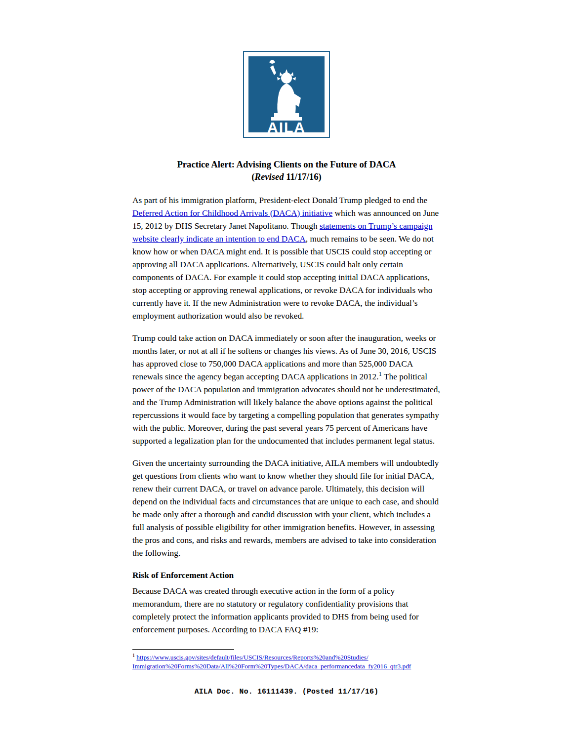AILA
Practice Alert: Advising Clients on the Future of DACA
(Revised 11/17/16)
As part of his immigration platform, President-elect Donald Trump pledged to end the Deferred Action for Childhood Arrivals (DACA) initiative which was announced on June 15, 2012 by DHS Secretary Janet Napolitano. Though statements on Trump’s campaign website clearly indicate an intention to end DACA, much remains to be seen. We do not know how or when DACA might end. It is possible that USCIS could stop accepting or approving all DACA applications. Alternatively, USCIS could halt only certain components of DACA. For example it could stop accepting initial DACA applications, stop accepting or approving renewal applications, or revoke DACA for individuals who currently have it. If the new Administration were to revoke DACA, the individual’s employment authorization would also be revoked.
Trump could take action on DACA immediately or soon after the inauguration, weeks or months later, or not at all if he softens or changes his views. As of June 30, 2016, USCIS has approved close to 750,000 DACA applications and more than 525,000 DACA renewals since the agency began accepting DACA applications in 2012.1 The political power of the DACA population and immigration advocates should not be underestimated, and the Trump Administration will likely balance the above options against the political repercussions it would face by targeting a compelling population that generates sympathy with the public. Moreover, during the past several years 75 percent of Americans have supported a legalization plan for the undocumented that includes permanent legal status.
Given the uncertainty surrounding the DACA initiative, AILA members will undoubtedly get questions from clients who want to know whether they should file for initial DACA, renew their current DACA, or travel on advance parole. Ultimately, this decision will depend on the individual facts and circumstances that are unique to each case, and should be made only after a thorough and candid discussion with your client, which includes a full analysis of possible eligibility for other immigration benefits. However, in assessing the pros and cons, and risks and rewards, members are advised to take into consideration the following.
Risk of Enforcement Action
Because DACA was created through executive action in the form of a policy memorandum, there are no statutory or regulatory confidentiality provisions that completely protect the information applicants provided to DHS from being used for enforcement purposes. According to DACA FAQ #19:
1 https://www.uscis.gov/sites/default/files/USCIS/Resources/Reports%20and%20Studies/
Immigration%20Forms%20Data/All%20Form%20Types/DACA/daca_performancedata_fy2016_qtr3.pdf
AILA Doc. No. 16111439. (Posted 11/17/16)